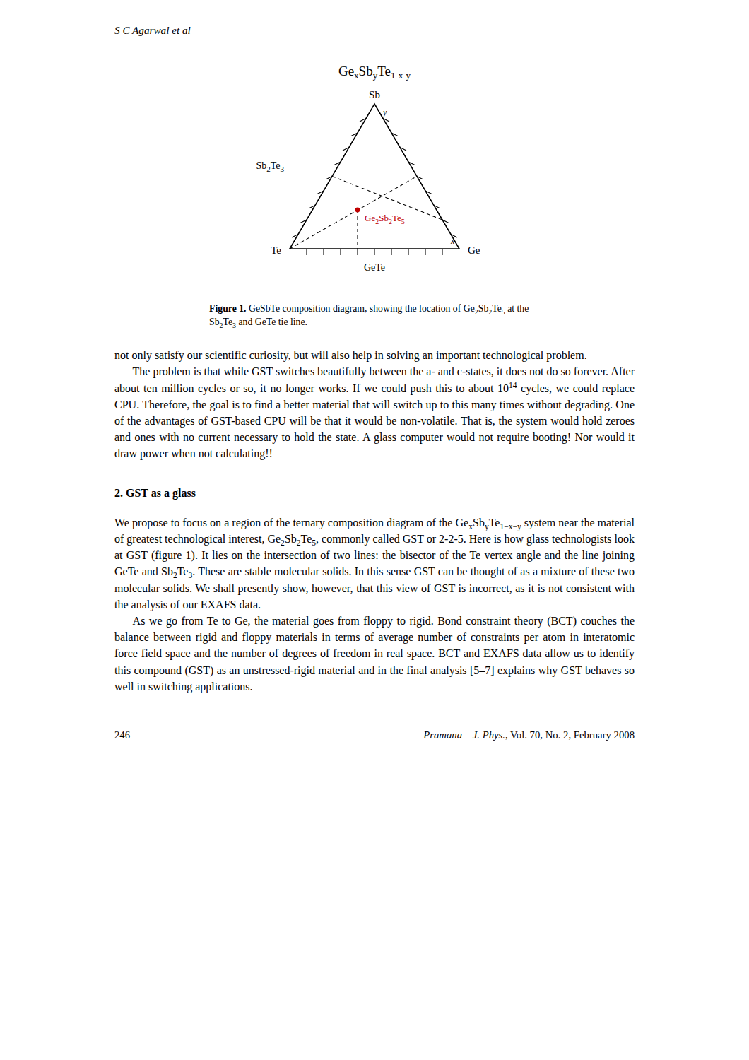S C Agarwal et al
GexSbyTe1-x-y Sb Te Ge y x Sb2Te3 GeTe Ge2Sb2Te5
Figure 1. GeSbTe composition diagram, showing the location of Ge2Sb2Te5 at the Sb2Te3 and GeTe tie line.
not only satisfy our scientific curiosity, but will also help in solving an important technological problem.
The problem is that while GST switches beautifully between the a- and c-states, it does not do so forever. After about ten million cycles or so, it no longer works. If we could push this to about 1014 cycles, we could replace CPU. Therefore, the goal is to find a better material that will switch up to this many times without degrading. One of the advantages of GST-based CPU will be that it would be non-volatile. That is, the system would hold zeroes and ones with no current necessary to hold the state. A glass computer would not require booting! Nor would it draw power when not calculating!!
2. GST as a glass
We propose to focus on a region of the ternary composition diagram of the GexSbyTe1−x−y system near the material of greatest technological interest, Ge2Sb2Te5, commonly called GST or 2-2-5. Here is how glass technologists look at GST (figure 1). It lies on the intersection of two lines: the bisector of the Te vertex angle and the line joining GeTe and Sb2Te3. These are stable molecular solids. In this sense GST can be thought of as a mixture of these two molecular solids. We shall presently show, however, that this view of GST is incorrect, as it is not consistent with the analysis of our EXAFS data.
As we go from Te to Ge, the material goes from floppy to rigid. Bond constraint theory (BCT) couches the balance between rigid and floppy materials in terms of average number of constraints per atom in interatomic force field space and the number of degrees of freedom in real space. BCT and EXAFS data allow us to identify this compound (GST) as an unstressed-rigid material and in the final analysis [5–7] explains why GST behaves so well in switching applications.
246 Pramana – J. Phys., Vol. 70, No. 2, February 2008